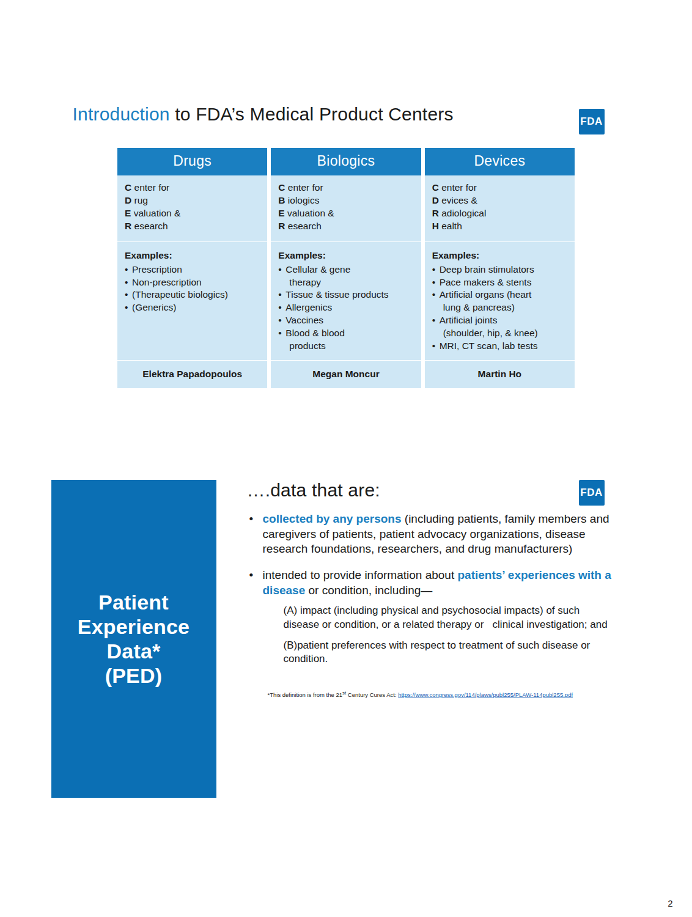FDA
Introduction to FDA’s Medical Product Centers
| Drugs | Biologics | Devices |
| --- | --- | --- |
| C enter for D rug E valuation & R esearch | C enter for B iologics E valuation & R esearch | C enter for D evices & R adiological H ealth |
| Examples: Prescription Non-prescription (Therapeutic biologics) (Generics) | Examples: Cellular & gene therapy Tissue & tissue products Allergenics Vaccines Blood & blood products | Examples: Deep brain stimulators Pace makers & stents Artificial organs (heart lung & pancreas) Artificial joints (shoulder, hip, & knee) MRI, CT scan, lab tests |
| Elektra Papadopoulos | Megan Moncur | Martin Ho |
FDA
Patient
Experience
Data*
(PED)
….data that are:
collected by any persons (including patients, family members and caregivers of patients, patient advocacy organizations, disease research foundations, researchers, and drug manufacturers)
intended to provide information about patients’ experiences with a disease or condition, including—
(A) impact (including physical and psychosocial impacts) of such disease or condition, or a related therapy or clinical investigation; and
(B)patient preferences with respect to treatment of such disease or condition.
*This definition is from the 21st Century Cures Act: https://www.congress.gov/114/plaws/publ255/PLAW-114publ255.pdf
2